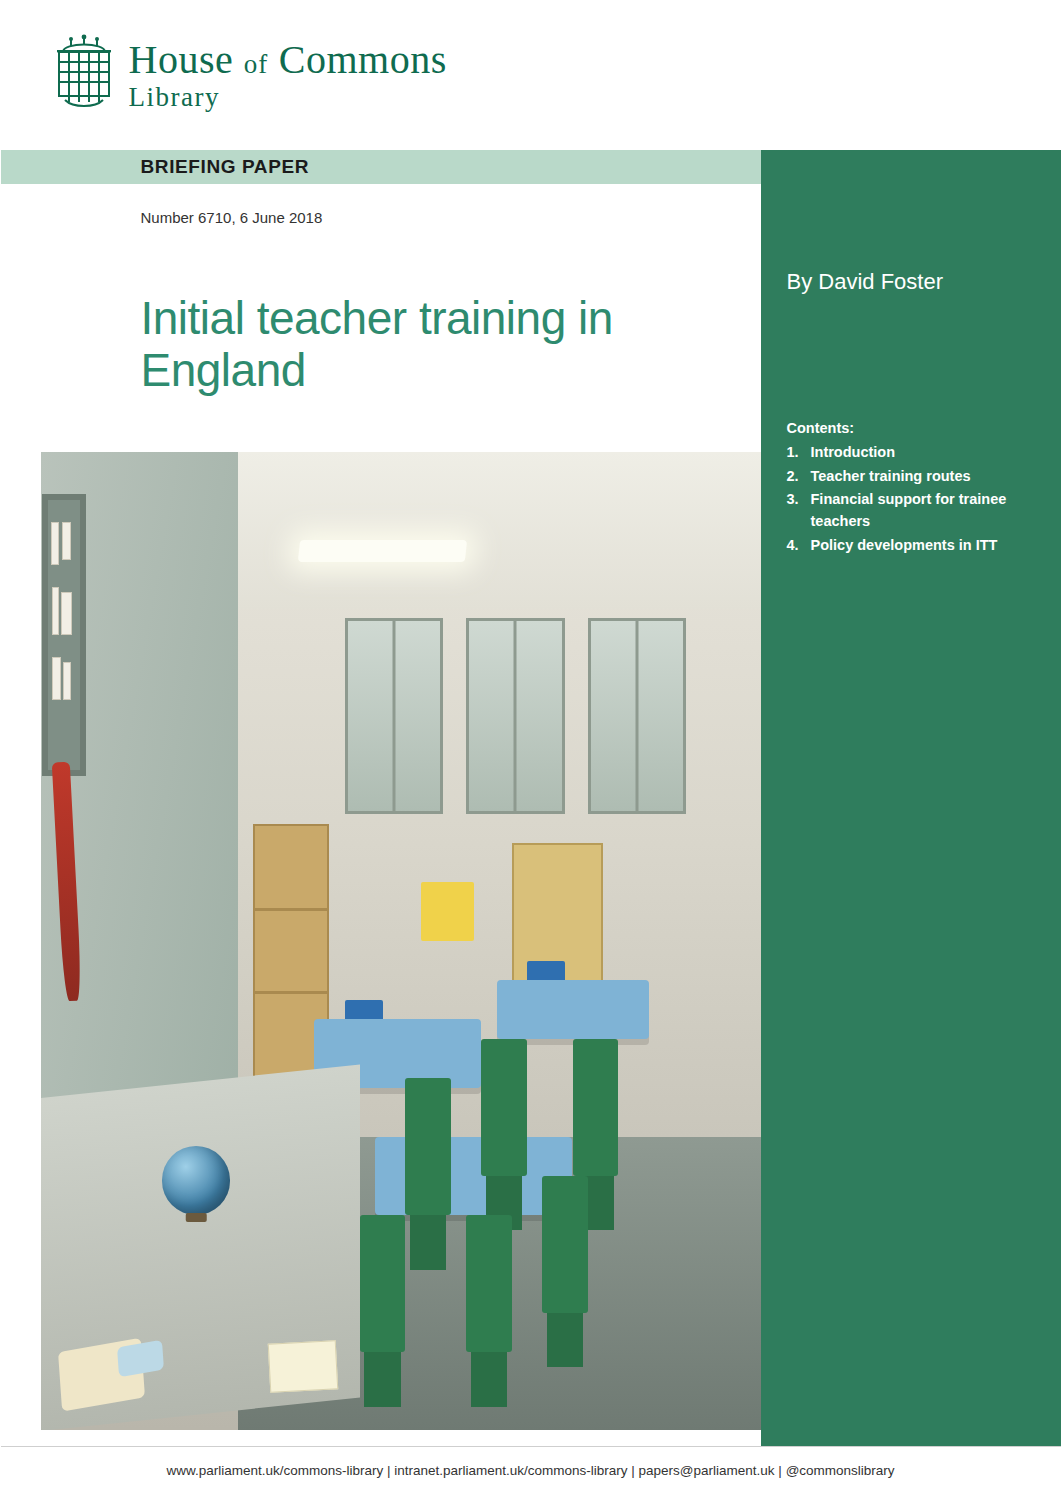House of Commons
Library
Briefing Paper
Number 6710, 6 June 2018
Initial teacher training in England
By David Foster
Contents:
Introduction
Teacher training routes
Financial support for trainee
teachers
Policy developments in ITT
www.parliament.uk/commons-library | intranet.parliament.uk/commons-library | papers@parliament.uk | @commonslibrary